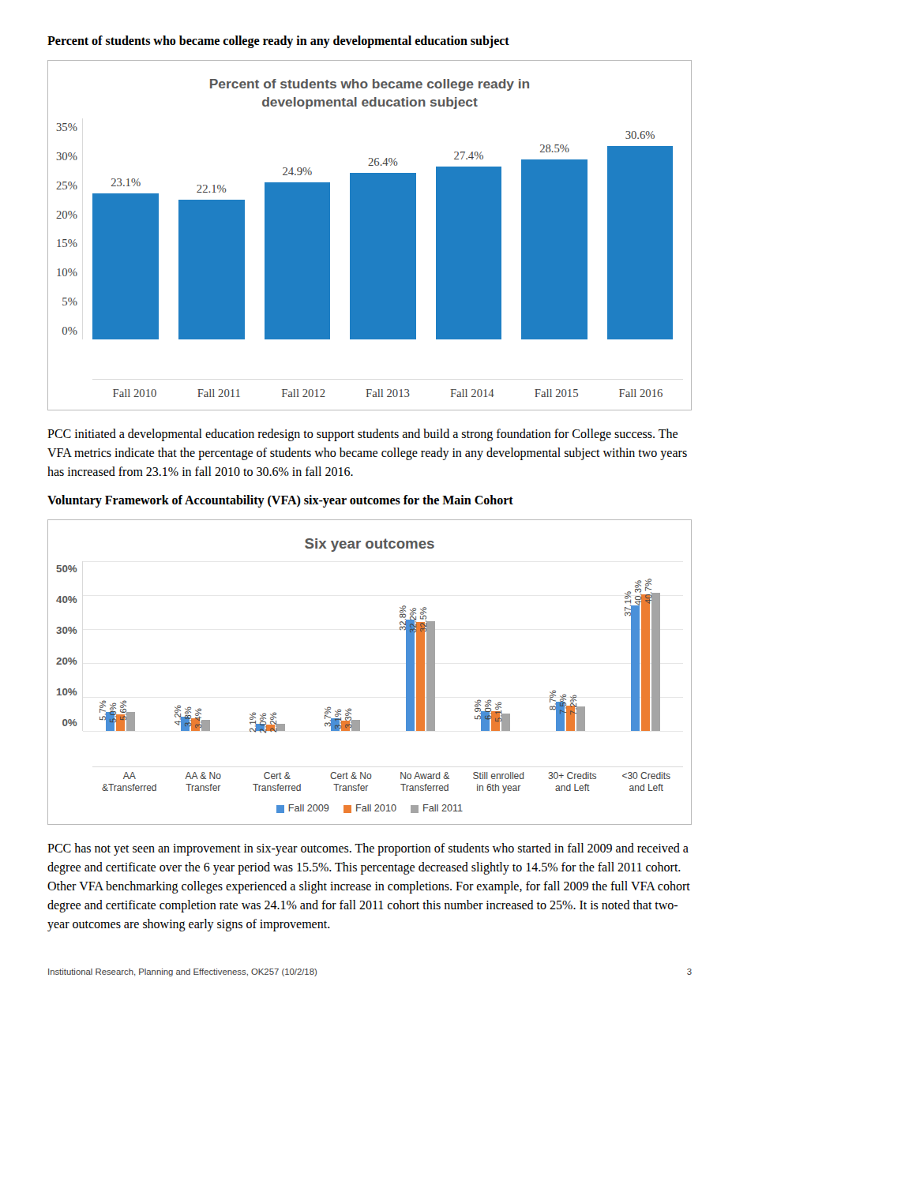Percent of students who became college ready in any developmental education subject
Percent of students who became college ready in
developmental education subject
35% 30% 25% 20% 15% 10% 5% 0%
23.1%
22.1%
24.9%
26.4%
27.4%
28.5%
30.6%
Fall 2010 Fall 2011 Fall 2012 Fall 2013 Fall 2014 Fall 2015 Fall 2016
PCC initiated a developmental education redesign to support students and build a strong foundation for College success. The VFA metrics indicate that the percentage of students who became college ready in any developmental subject within two years has increased from 23.1% in fall 2010 to 30.6% in fall 2016.
Voluntary Framework of Accountability (VFA) six-year outcomes for the Main Cohort
Six year outcomes
50% 40% 30% 20% 10% 0%
5.7%
5.0%
5.6%
4.2%
3.8%
3.4%
2.1%
2.0%
2.2%
3.7%
3.1%
3.3%
32.8%
32.2%
32.5%
5.9%
6.0%
5.1%
8.7%
7.5%
7.2%
37.1%
40.3%
40.7%
AA
&Transferred AA & No
Transfer Cert &
Transferred Cert & No
Transfer No Award &
Transferred Still enrolled
in 6th year 30+ Credits
and Left <30 Credits
and Left
Fall 2009
Fall 2010
Fall 2011
PCC has not yet seen an improvement in six-year outcomes. The proportion of students who started in fall 2009 and received a degree and certificate over the 6 year period was 15.5%. This percentage decreased slightly to 14.5% for the fall 2011 cohort. Other VFA benchmarking colleges experienced a slight increase in completions. For example, for fall 2009 the full VFA cohort degree and certificate completion rate was 24.1% and for fall 2011 cohort this number increased to 25%. It is noted that two-year outcomes are showing early signs of improvement.
Institutional Research, Planning and Effectiveness, OK257 (10/2/18) 3